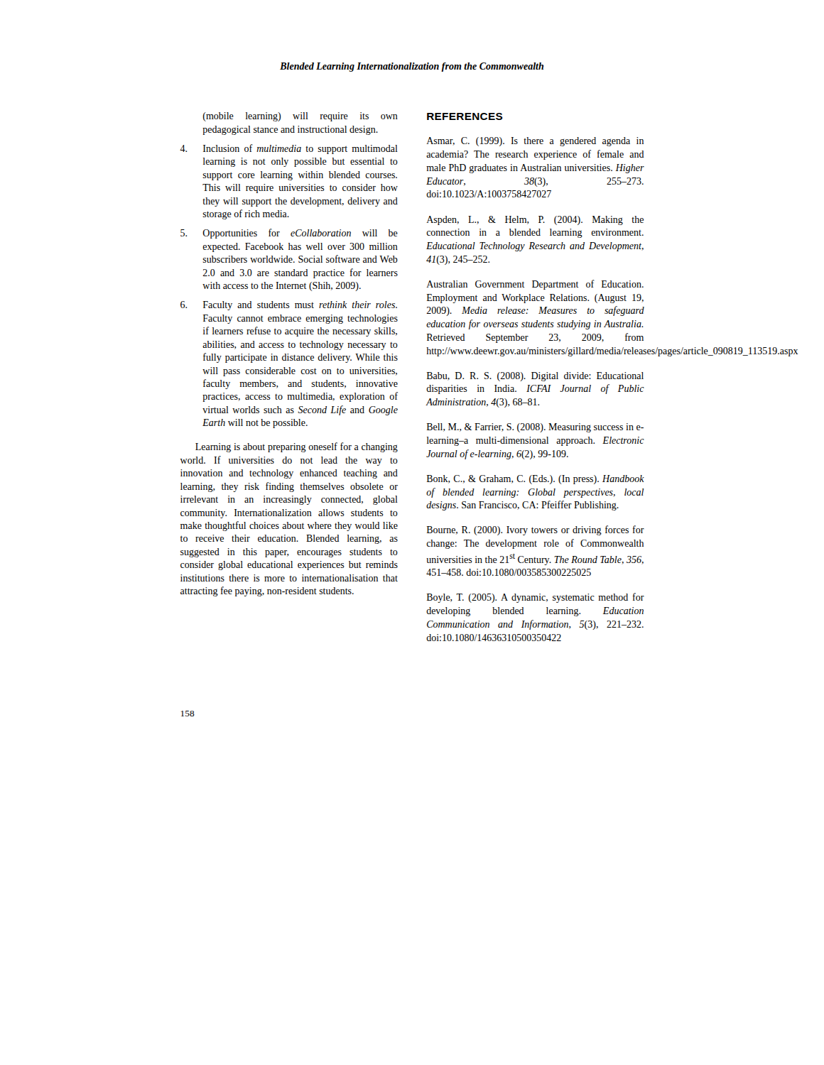Blended Learning Internationalization from the Commonwealth
(mobile learning) will require its own pedagogical stance and instructional design.
4. Inclusion of multimedia to support multimodal learning is not only possible but essential to support core learning within blended courses. This will require universities to consider how they will support the development, delivery and storage of rich media.
5. Opportunities for eCollaboration will be expected. Facebook has well over 300 million subscribers worldwide. Social software and Web 2.0 and 3.0 are standard practice for learners with access to the Internet (Shih, 2009).
6. Faculty and students must rethink their roles. Faculty cannot embrace emerging technologies if learners refuse to acquire the necessary skills, abilities, and access to technology necessary to fully participate in distance delivery. While this will pass considerable cost on to universities, faculty members, and students, innovative practices, access to multimedia, exploration of virtual worlds such as Second Life and Google Earth will not be possible.
Learning is about preparing oneself for a changing world. If universities do not lead the way to innovation and technology enhanced teaching and learning, they risk finding themselves obsolete or irrelevant in an increasingly connected, global community. Internationalization allows students to make thoughtful choices about where they would like to receive their education. Blended learning, as suggested in this paper, encourages students to consider global educational experiences but reminds institutions there is more to internationalisation that attracting fee paying, non-resident students.
REFERENCES
Asmar, C. (1999). Is there a gendered agenda in academia? The research experience of female and male PhD graduates in Australian universities. Higher Educator, 38(3), 255–273. doi:10.1023/A:1003758427027
Aspden, L., & Helm, P. (2004). Making the connection in a blended learning environment. Educational Technology Research and Development, 41(3), 245–252.
Australian Government Department of Education. Employment and Workplace Relations. (August 19, 2009). Media release: Measures to safeguard education for overseas students studying in Australia. Retrieved September 23, 2009, from http://www.deewr.gov.au/ministers/gillard/media/releases/pages/article_090819_113519.aspx
Babu, D. R. S. (2008). Digital divide: Educational disparities in India. ICFAI Journal of Public Administration, 4(3), 68–81.
Bell, M., & Farrier, S. (2008). Measuring success in e-learning–a multi-dimensional approach. Electronic Journal of e-learning, 6(2), 99-109.
Bonk, C., & Graham, C. (Eds.). (In press). Handbook of blended learning: Global perspectives, local designs. San Francisco, CA: Pfeiffer Publishing.
Bourne, R. (2000). Ivory towers or driving forces for change: The development role of Commonwealth universities in the 21st Century. The Round Table, 356, 451–458. doi:10.1080/003585300225025
Boyle, T. (2005). A dynamic, systematic method for developing blended learning. Education Communication and Information, 5(3), 221–232. doi:10.1080/14636310500350422
158